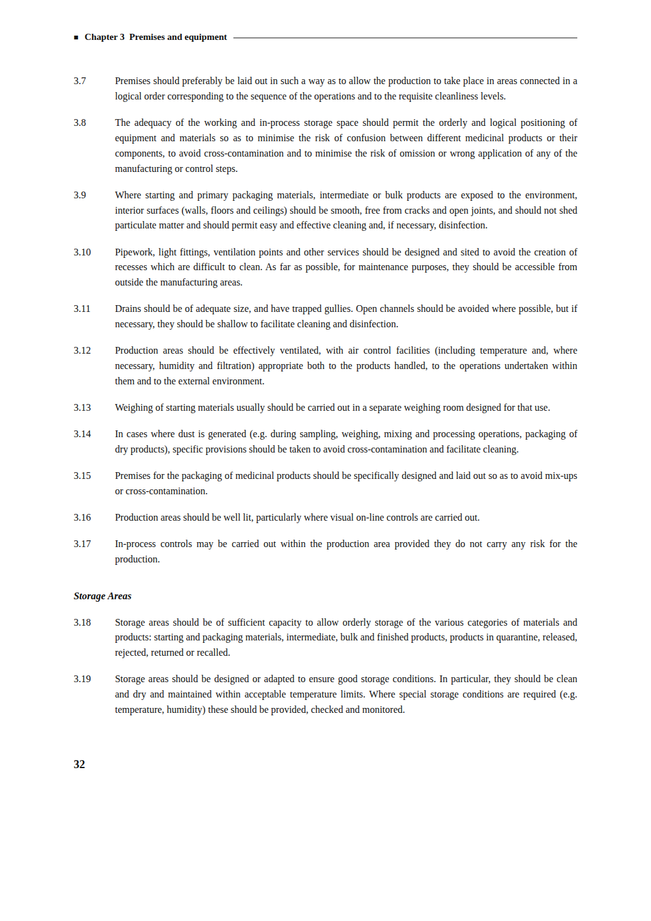■ Chapter 3 Premises and equipment
3.7 Premises should preferably be laid out in such a way as to allow the production to take place in areas connected in a logical order corresponding to the sequence of the operations and to the requisite cleanliness levels.
3.8 The adequacy of the working and in-process storage space should permit the orderly and logical positioning of equipment and materials so as to minimise the risk of confusion between different medicinal products or their components, to avoid cross-contamination and to minimise the risk of omission or wrong application of any of the manufacturing or control steps.
3.9 Where starting and primary packaging materials, intermediate or bulk products are exposed to the environment, interior surfaces (walls, floors and ceilings) should be smooth, free from cracks and open joints, and should not shed particulate matter and should permit easy and effective cleaning and, if necessary, disinfection.
3.10 Pipework, light fittings, ventilation points and other services should be designed and sited to avoid the creation of recesses which are difficult to clean. As far as possible, for maintenance purposes, they should be accessible from outside the manufacturing areas.
3.11 Drains should be of adequate size, and have trapped gullies. Open channels should be avoided where possible, but if necessary, they should be shallow to facilitate cleaning and disinfection.
3.12 Production areas should be effectively ventilated, with air control facilities (including temperature and, where necessary, humidity and filtration) appropriate both to the products handled, to the operations undertaken within them and to the external environment.
3.13 Weighing of starting materials usually should be carried out in a separate weighing room designed for that use.
3.14 In cases where dust is generated (e.g. during sampling, weighing, mixing and processing operations, packaging of dry products), specific provisions should be taken to avoid cross-contamination and facilitate cleaning.
3.15 Premises for the packaging of medicinal products should be specifically designed and laid out so as to avoid mix-ups or cross-contamination.
3.16 Production areas should be well lit, particularly where visual on-line controls are carried out.
3.17 In-process controls may be carried out within the production area provided they do not carry any risk for the production.
Storage Areas
3.18 Storage areas should be of sufficient capacity to allow orderly storage of the various categories of materials and products: starting and packaging materials, intermediate, bulk and finished products, products in quarantine, released, rejected, returned or recalled.
3.19 Storage areas should be designed or adapted to ensure good storage conditions. In particular, they should be clean and dry and maintained within acceptable temperature limits. Where special storage conditions are required (e.g. temperature, humidity) these should be provided, checked and monitored.
32